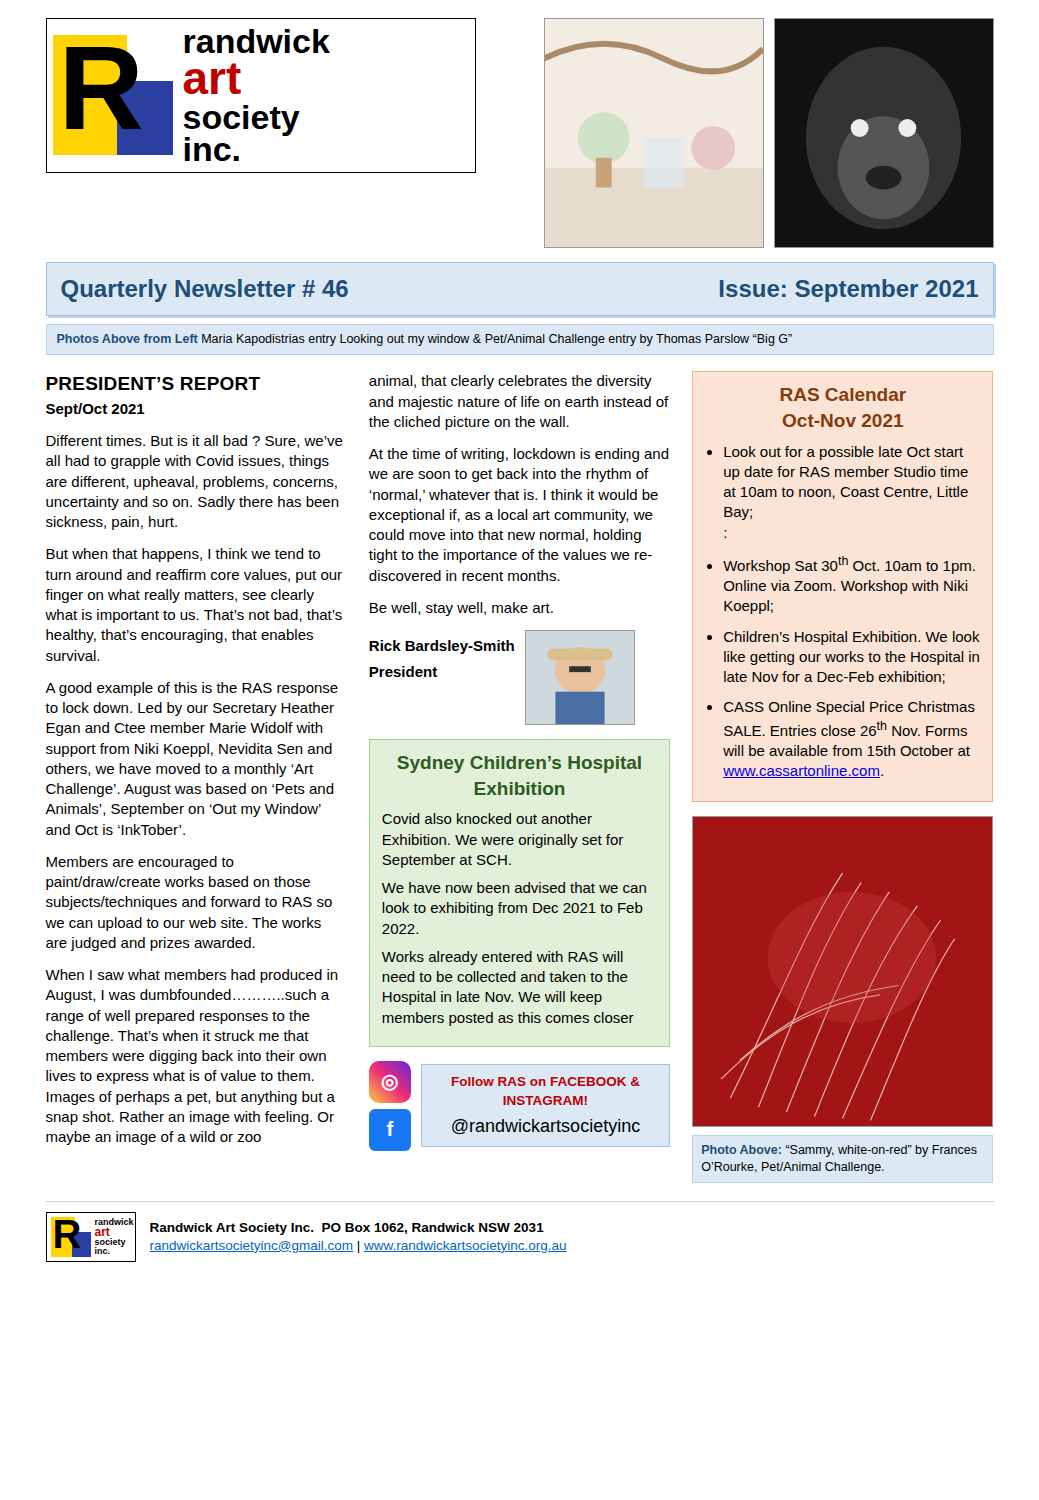R
randwick art society inc.
Quarterly Newsletter # 46
Issue: September 2021
Photos Above from Left Maria Kapodistrias entry Looking out my window & Pet/Animal Challenge entry by Thomas Parslow “Big G”
PRESIDENT’S REPORT
Sept/Oct 2021
Different times. But is it all bad ? Sure, we’ve all had to grapple with Covid issues, things are different, upheaval, problems, concerns, uncertainty and so on. Sadly there has been sickness, pain, hurt.
But when that happens, I think we tend to turn around and reaffirm core values, put our finger on what really matters, see clearly what is important to us. That’s not bad, that’s healthy, that’s encouraging, that enables survival.
A good example of this is the RAS response to lock down. Led by our Secretary Heather Egan and Ctee member Marie Widolf with support from Niki Koeppl, Nevidita Sen and others, we have moved to a monthly ‘Art Challenge’. August was based on ‘Pets and Animals’, September on ‘Out my Window’ and Oct is ‘InkTober’.
Members are encouraged to paint/draw/create works based on those subjects/techniques and forward to RAS so we can upload to our web site. The works are judged and prizes awarded.
When I saw what members had produced in August, I was dumbfounded………..such a range of well prepared responses to the challenge. That’s when it struck me that members were digging back into their own lives to express what is of value to them. Images of perhaps a pet, but anything but a snap shot. Rather an image with feeling. Or maybe an image of a wild or zoo
animal, that clearly celebrates the diversity and majestic nature of life on earth instead of the cliched picture on the wall.
At the time of writing, lockdown is ending and we are soon to get back into the rhythm of ‘normal,’ whatever that is. I think it would be exceptional if, as a local art community, we could move into that new normal, holding tight to the importance of the values we re-discovered in recent months.
Be well, stay well, make art.
Rick Bardsley-Smith
President
Sydney Children’s Hospital Exhibition
Covid also knocked out another Exhibition. We were originally set for September at SCH.
We have now been advised that we can look to exhibiting from Dec 2021 to Feb 2022.
Works already entered with RAS will need to be collected and taken to the Hospital in late Nov. We will keep members posted as this comes closer
◎
f
Follow RAS on FACEBOOK & INSTAGRAM!
@randwickartsocietyinc
RAS Calendar
Oct-Nov 2021
Look out for a possible late Oct start up date for RAS member Studio time at 10am to noon, Coast Centre, Little Bay;
:
Workshop Sat 30th Oct. 10am to 1pm. Online via Zoom. Workshop with Niki Koeppl;
Children’s Hospital Exhibition. We look like getting our works to the Hospital in late Nov for a Dec-Feb exhibition;
CASS Online Special Price Christmas SALE. Entries close 26th Nov. Forms will be available from 15th October at www.cassartonline.com.
Photo Above: “Sammy, white-on-red” by Frances O’Rourke, Pet/Animal Challenge.
R
randwick
art
society
inc.
Randwick Art Society Inc. PO Box 1062, Randwick NSW 2031
randwickartsocietyinc@gmail.com | www.randwickartsocietyinc.org.au